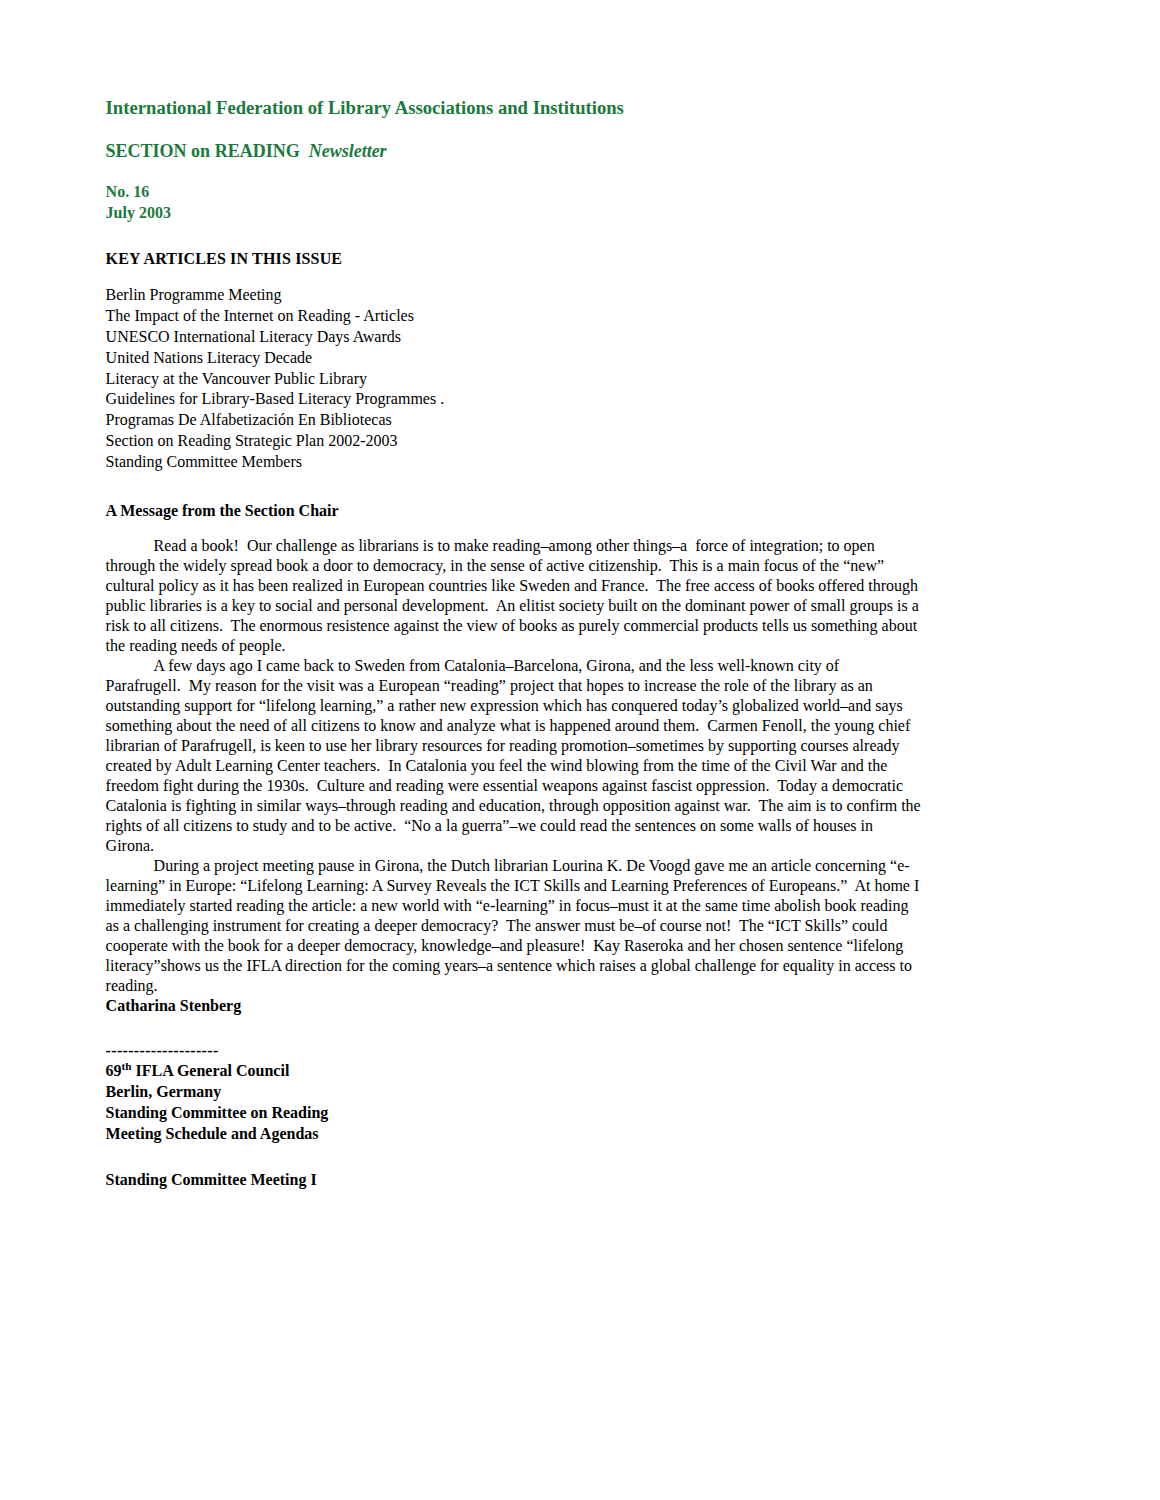International Federation of Library Associations and Institutions
SECTION on READING Newsletter
No. 16
July 2003
KEY ARTICLES IN THIS ISSUE
Berlin Programme Meeting
The Impact of the Internet on Reading - Articles
UNESCO International Literacy Days Awards
United Nations Literacy Decade
Literacy at the Vancouver Public Library
Guidelines for Library-Based Literacy Programmes .
Programas De Alfabetización En Bibliotecas
Section on Reading Strategic Plan 2002-2003
Standing Committee Members
A Message from the Section Chair
Read a book! Our challenge as librarians is to make reading–among other things–a force of integration; to open through the widely spread book a door to democracy, in the sense of active citizenship. This is a main focus of the “new” cultural policy as it has been realized in European countries like Sweden and France. The free access of books offered through public libraries is a key to social and personal development. An elitist society built on the dominant power of small groups is a risk to all citizens. The enormous resistence against the view of books as purely commercial products tells us something about the reading needs of people.
A few days ago I came back to Sweden from Catalonia–Barcelona, Girona, and the less well-known city of Parafrugell. My reason for the visit was a European “reading” project that hopes to increase the role of the library as an outstanding support for “lifelong learning,” a rather new expression which has conquered today’s globalized world–and says something about the need of all citizens to know and analyze what is happened around them. Carmen Fenoll, the young chief librarian of Parafrugell, is keen to use her library resources for reading promotion–sometimes by supporting courses already created by Adult Learning Center teachers. In Catalonia you feel the wind blowing from the time of the Civil War and the freedom fight during the 1930s. Culture and reading were essential weapons against fascist oppression. Today a democratic Catalonia is fighting in similar ways–through reading and education, through opposition against war. The aim is to confirm the rights of all citizens to study and to be active. “No a la guerra”–we could read the sentences on some walls of houses in Girona.
During a project meeting pause in Girona, the Dutch librarian Lourina K. De Voogd gave me an article concerning “e-learning” in Europe: “Lifelong Learning: A Survey Reveals the ICT Skills and Learning Preferences of Europeans.” At home I immediately started reading the article: a new world with “e-learning” in focus–must it at the same time abolish book reading as a challenging instrument for creating a deeper democracy? The answer must be–of course not! The “ICT Skills” could cooperate with the book for a deeper democracy, knowledge–and pleasure! Kay Raseroka and her chosen sentence “lifelong literacy”shows us the IFLA direction for the coming years–a sentence which raises a global challenge for equality in access to reading.
Catharina Stenberg
--------------------
69th IFLA General Council
Berlin, Germany
Standing Committee on Reading
Meeting Schedule and Agendas
Standing Committee Meeting I